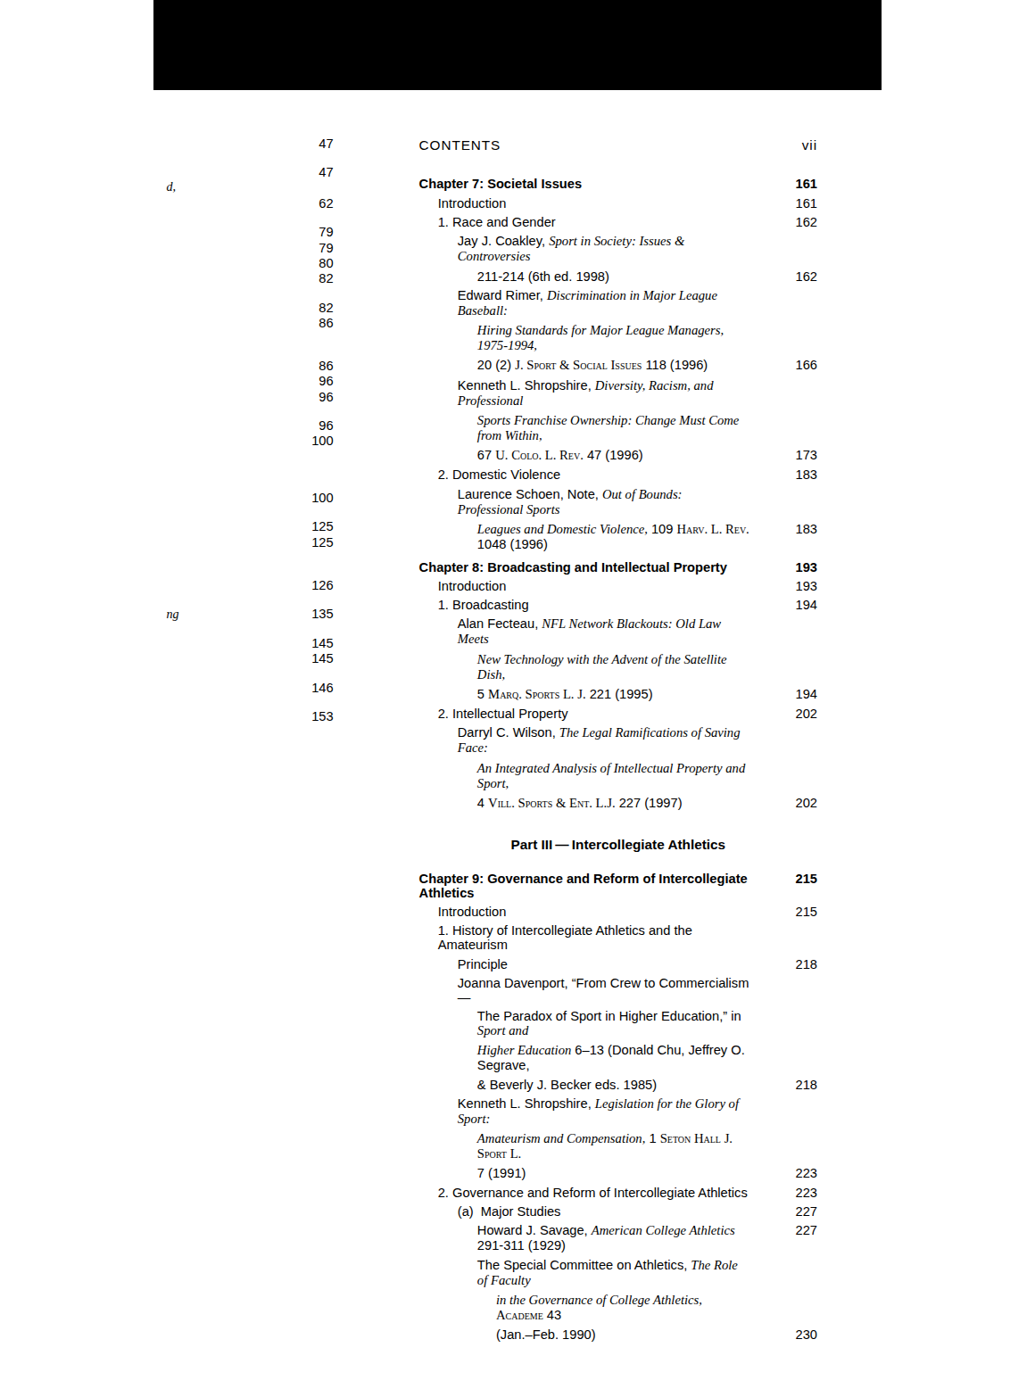CONTENTS vii
47
47
d,
62
79
79
80
82
82
86
86
96
96
96
100
100
125
125
126
ng 135
145
145
146
153
Chapter 7: Societal Issues 161
Introduction 161
1. Race and Gender 162
Jay J. Coakley, Sport in Society: Issues & Controversies
211-214 (6th ed. 1998) 162
Edward Rimer, Discrimination in Major League Baseball:
Hiring Standards for Major League Managers, 1975-1994,
20 (2) J. Sport & Social Issues 118 (1996) 166
Kenneth L. Shropshire, Diversity, Racism, and Professional
Sports Franchise Ownership: Change Must Come from Within,
67 U. Colo. L. Rev. 47 (1996) 173
2. Domestic Violence 183
Laurence Schoen, Note, Out of Bounds: Professional Sports
Leagues and Domestic Violence, 109 Harv. L. Rev. 1048 (1996) 183
Chapter 8: Broadcasting and Intellectual Property 193
Introduction 193
1. Broadcasting 194
Alan Fecteau, NFL Network Blackouts: Old Law Meets
New Technology with the Advent of the Satellite Dish,
5 Marq. Sports L. J. 221 (1995) 194
2. Intellectual Property 202
Darryl C. Wilson, The Legal Ramifications of Saving Face:
An Integrated Analysis of Intellectual Property and Sport,
4 Vill. Sports & Ent. L.J. 227 (1997) 202
Part III — Intercollegiate Athletics
Chapter 9: Governance and Reform of Intercollegiate Athletics 215
Introduction 215
1. History of Intercollegiate Athletics and the Amateurism
Principle 218
Joanna Davenport, “From Crew to Commercialism—
The Paradox of Sport in Higher Education,” in Sport and
Higher Education 6–13 (Donald Chu, Jeffrey O. Segrave,
& Beverly J. Becker eds. 1985) 218
Kenneth L. Shropshire, Legislation for the Glory of Sport:
Amateurism and Compensation, 1 Seton Hall J. Sport L.
7 (1991) 223
2. Governance and Reform of Intercollegiate Athletics 223
(a) Major Studies 227
Howard J. Savage, American College Athletics 291-311 (1929) 227
The Special Committee on Athletics, The Role of Faculty
in the Governance of College Athletics, Academe 43
(Jan.–Feb. 1990) 230